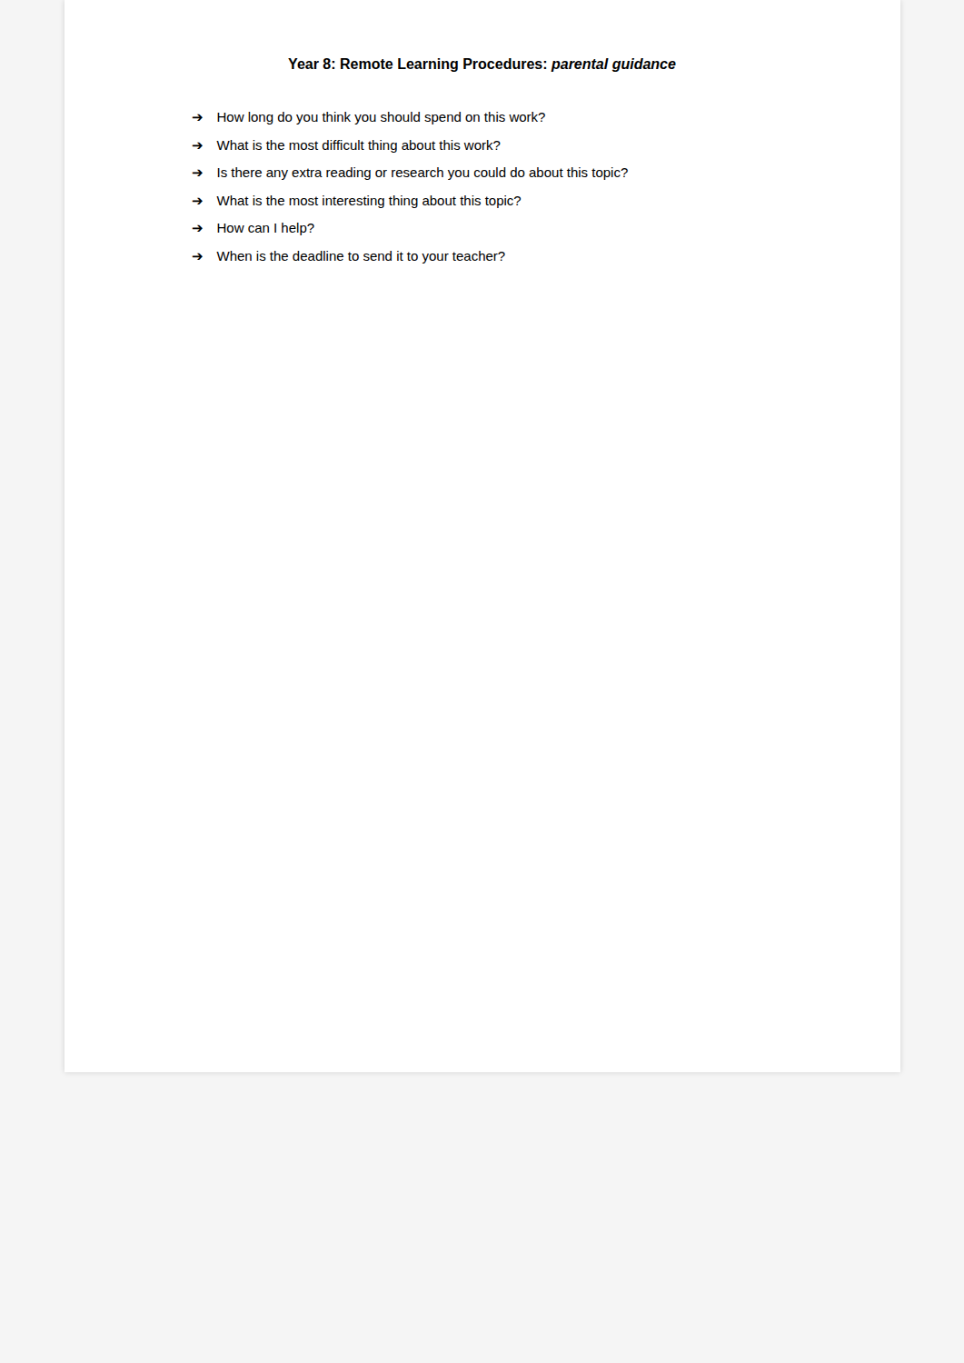Year 8: Remote Learning Procedures: parental guidance
How long do you think you should spend on this work?
What is the most difficult thing about this work?
Is there any extra reading or research you could do about this topic?
What is the most interesting thing about this topic?
How can I help?
When is the deadline to send it to your teacher?